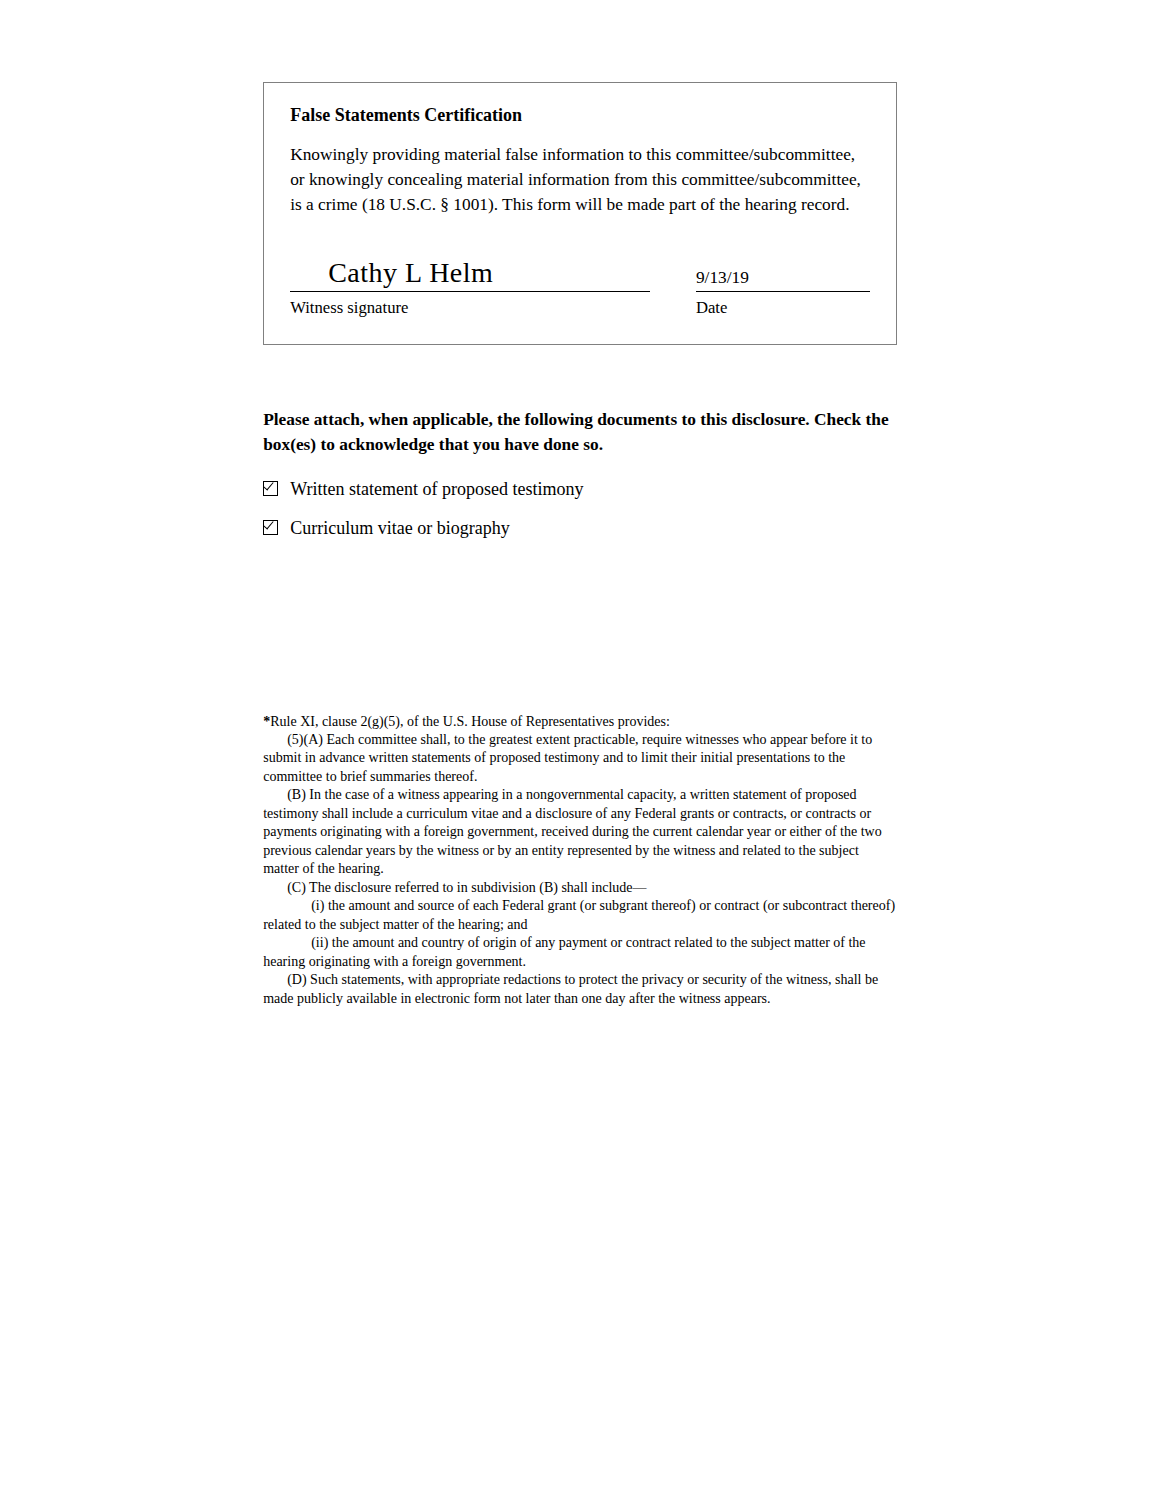False Statements Certification
Knowingly providing material false information to this committee/subcommittee, or knowingly concealing material information from this committee/subcommittee, is a crime (18 U.S.C. § 1001). This form will be made part of the hearing record.
Cathy L Helm
Witness signature
9/13/19
Date
Please attach, when applicable, the following documents to this disclosure. Check the box(es) to acknowledge that you have done so.
Written statement of proposed testimony
Curriculum vitae or biography
*Rule XI, clause 2(g)(5), of the U.S. House of Representatives provides:
(5)(A) Each committee shall, to the greatest extent practicable, require witnesses who appear before it to submit in advance written statements of proposed testimony and to limit their initial presentations to the committee to brief summaries thereof.
(B) In the case of a witness appearing in a nongovernmental capacity, a written statement of proposed testimony shall include a curriculum vitae and a disclosure of any Federal grants or contracts, or contracts or payments originating with a foreign government, received during the current calendar year or either of the two previous calendar years by the witness or by an entity represented by the witness and related to the subject matter of the hearing.
(C) The disclosure referred to in subdivision (B) shall include—
(i) the amount and source of each Federal grant (or subgrant thereof) or contract (or subcontract thereof) related to the subject matter of the hearing; and
(ii) the amount and country of origin of any payment or contract related to the subject matter of the hearing originating with a foreign government.
(D) Such statements, with appropriate redactions to protect the privacy or security of the witness, shall be made publicly available in electronic form not later than one day after the witness appears.